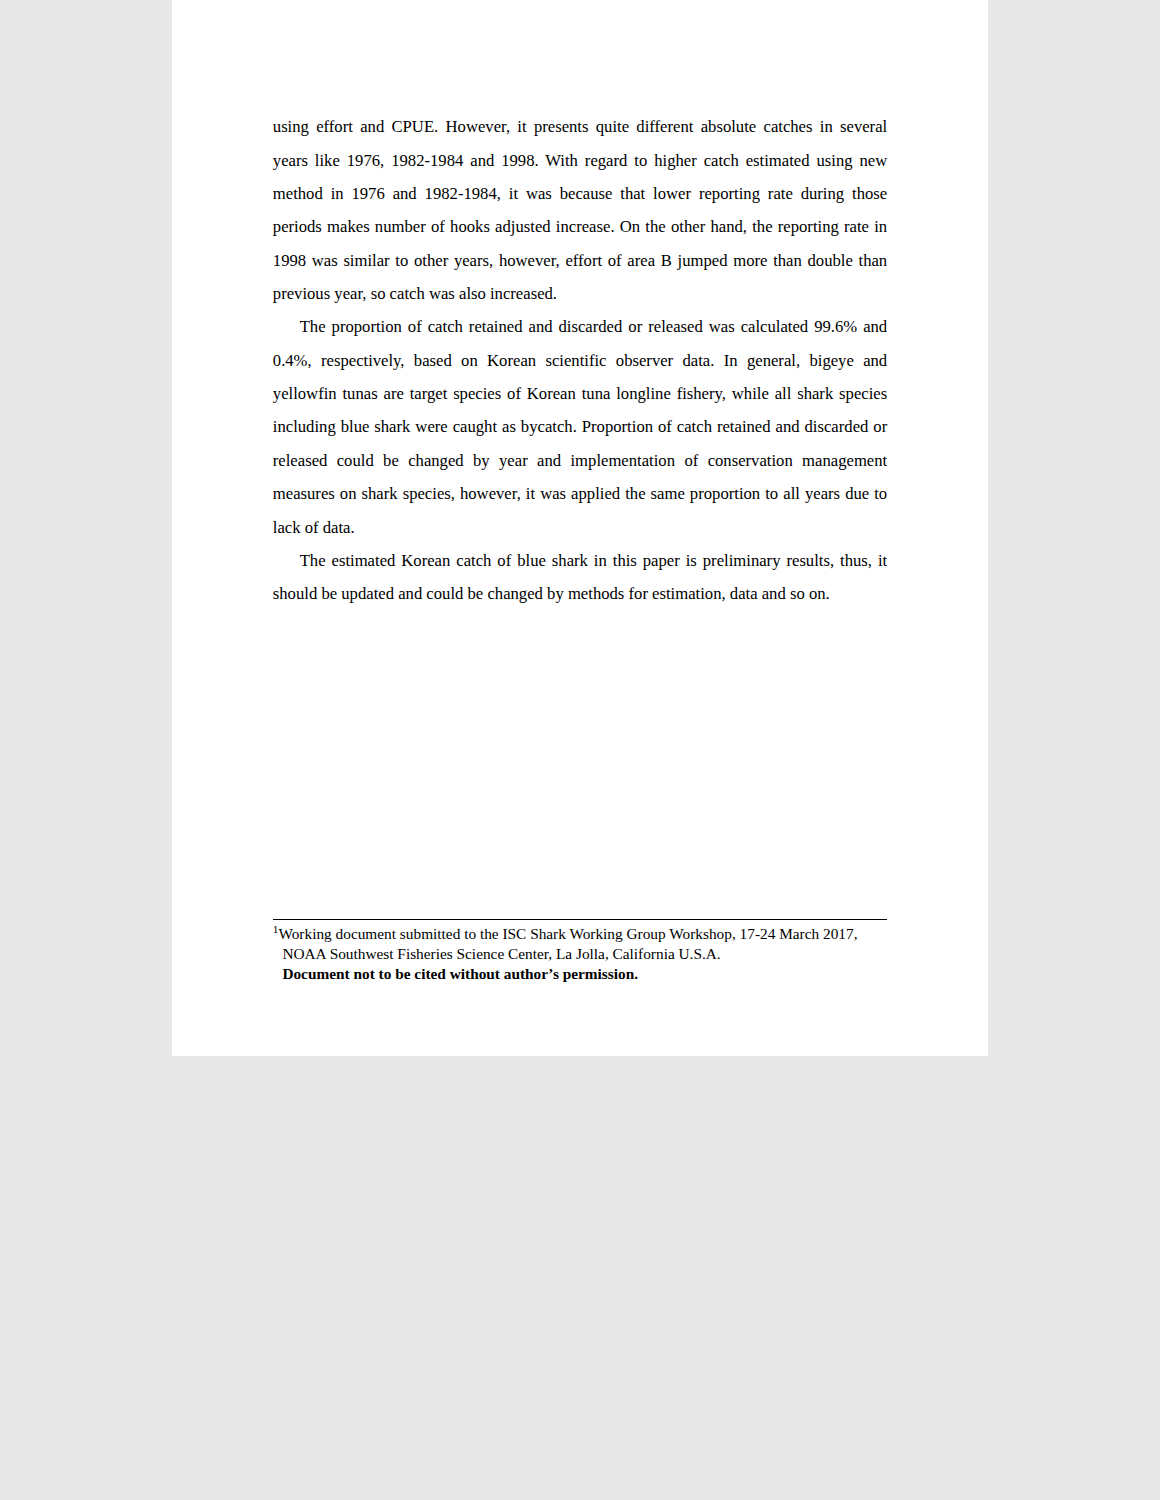using effort and CPUE. However, it presents quite different absolute catches in several years like 1976, 1982-1984 and 1998. With regard to higher catch estimated using new method in 1976 and 1982-1984, it was because that lower reporting rate during those periods makes number of hooks adjusted increase. On the other hand, the reporting rate in 1998 was similar to other years, however, effort of area B jumped more than double than previous year, so catch was also increased.
The proportion of catch retained and discarded or released was calculated 99.6% and 0.4%, respectively, based on Korean scientific observer data. In general, bigeye and yellowfin tunas are target species of Korean tuna longline fishery, while all shark species including blue shark were caught as bycatch. Proportion of catch retained and discarded or released could be changed by year and implementation of conservation management measures on shark species, however, it was applied the same proportion to all years due to lack of data.
The estimated Korean catch of blue shark in this paper is preliminary results, thus, it should be updated and could be changed by methods for estimation, data and so on.
1Working document submitted to the ISC Shark Working Group Workshop, 17-24 March 2017,
NOAA Southwest Fisheries Science Center, La Jolla, California U.S.A.
Document not to be cited without author’s permission.